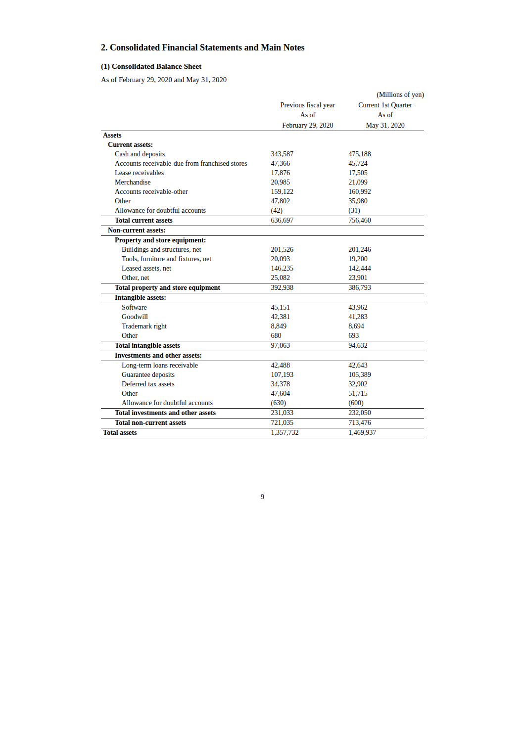2. Consolidated Financial Statements and Main Notes
(1) Consolidated Balance Sheet
As of February 29, 2020 and May 31, 2020
(Millions of yen)
| | Previous fiscal year | Current 1st Quarter |
| --- | --- | --- |
| | As of | As of |
| | February 29, 2020 | May 31, 2020 |
| Assets | | |
| Current assets: | | |
| Cash and deposits | 343,587 | 475,188 |
| Accounts receivable-due from franchised stores | 47,366 | 45,724 |
| Lease receivables | 17,876 | 17,505 |
| Merchandise | 20,985 | 21,099 |
| Accounts receivable-other | 159,122 | 160,992 |
| Other | 47,802 | 35,980 |
| Allowance for doubtful accounts | (42) | (31) |
| Total current assets | 636,697 | 756,460 |
| Non-current assets: | | |
| Property and store equipment: | | |
| Buildings and structures, net | 201,526 | 201,246 |
| Tools, furniture and fixtures, net | 20,093 | 19,200 |
| Leased assets, net | 146,235 | 142,444 |
| Other, net | 25,082 | 23,901 |
| Total property and store equipment | 392,938 | 386,793 |
| Intangible assets: | | |
| Software | 45,151 | 43,962 |
| Goodwill | 42,381 | 41,283 |
| Trademark right | 8,849 | 8,694 |
| Other | 680 | 693 |
| Total intangible assets | 97,063 | 94,632 |
| Investments and other assets: | | |
| Long-term loans receivable | 42,488 | 42,643 |
| Guarantee deposits | 107,193 | 105,389 |
| Deferred tax assets | 34,378 | 32,902 |
| Other | 47,604 | 51,715 |
| Allowance for doubtful accounts | (630) | (600) |
| Total investments and other assets | 231,033 | 232,050 |
| Total non-current assets | 721,035 | 713,476 |
| Total assets | 1,357,732 | 1,469,937 |
9